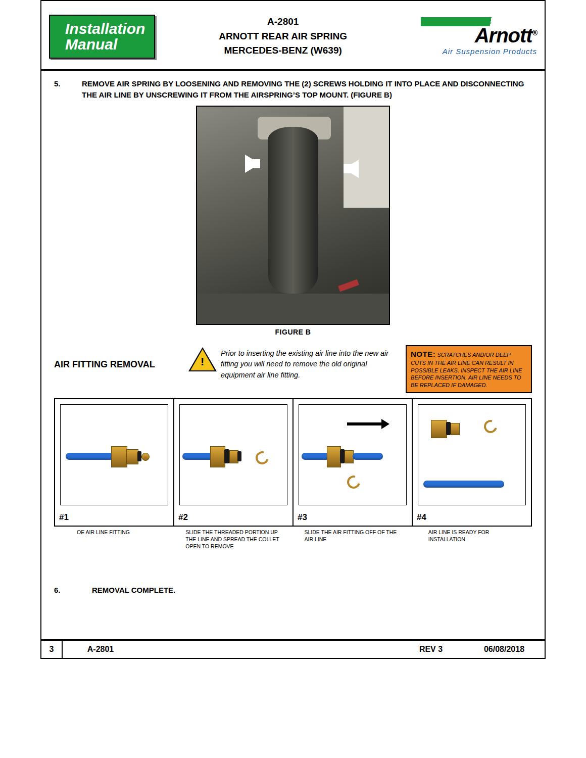Installation
Manual
A-2801
ARNOTT REAR AIR SPRING
MERCEDES-BENZ (W639)
Arnott®
Air Suspension Products
5.
REMOVE AIR SPRING BY LOOSENING AND REMOVING THE (2) SCREWS HOLDING IT INTO PLACE AND DISCONNECTING THE AIR LINE BY UNSCREWING IT FROM THE AIRSPRING’S TOP MOUNT. (FIGURE B)
FIGURE B
AIR FITTING REMOVAL
!
Prior to inserting the existing air line into the new air fitting you will need to remove the old original equipment air line fitting.
NOTE: SCRATCHES AND/OR DEEP CUTS IN THE AIR LINE CAN RESULT IN POSSIBLE LEAKS. INSPECT THE AIR LINE BEFORE INSERTION. AIR LINE NEEDS TO BE REPLACED IF DAMAGED.
#1
#2
#3
#4
OE AIR LINE FITTING
SLIDE THE THREADED PORTION UP THE LINE AND SPREAD THE COLLET OPEN TO REMOVE
SLIDE THE AIR FITTING OFF OF THE AIR LINE
AIR LINE IS READY FOR INSTALLATION
6.
REMOVAL COMPLETE.
3
A-2801
REV 3
06/08/2018